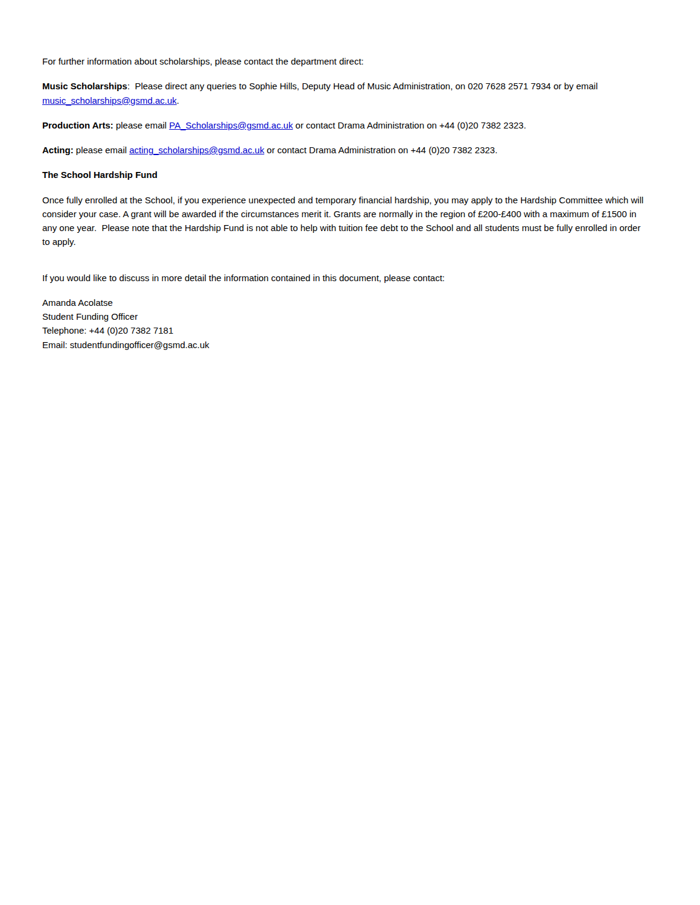For further information about scholarships, please contact the department direct:
Music Scholarships: Please direct any queries to Sophie Hills, Deputy Head of Music Administration, on 020 7628 2571 7934 or by email music_scholarships@gsmd.ac.uk.
Production Arts: please email PA_Scholarships@gsmd.ac.uk or contact Drama Administration on +44 (0)20 7382 2323.
Acting: please email acting_scholarships@gsmd.ac.uk or contact Drama Administration on +44 (0)20 7382 2323.
The School Hardship Fund
Once fully enrolled at the School, if you experience unexpected and temporary financial hardship, you may apply to the Hardship Committee which will consider your case. A grant will be awarded if the circumstances merit it. Grants are normally in the region of £200-£400 with a maximum of £1500 in any one year. Please note that the Hardship Fund is not able to help with tuition fee debt to the School and all students must be fully enrolled in order to apply.
If you would like to discuss in more detail the information contained in this document, please contact:
Amanda Acolatse
Student Funding Officer
Telephone: +44 (0)20 7382 7181
Email: studentfundingofficer@gsmd.ac.uk